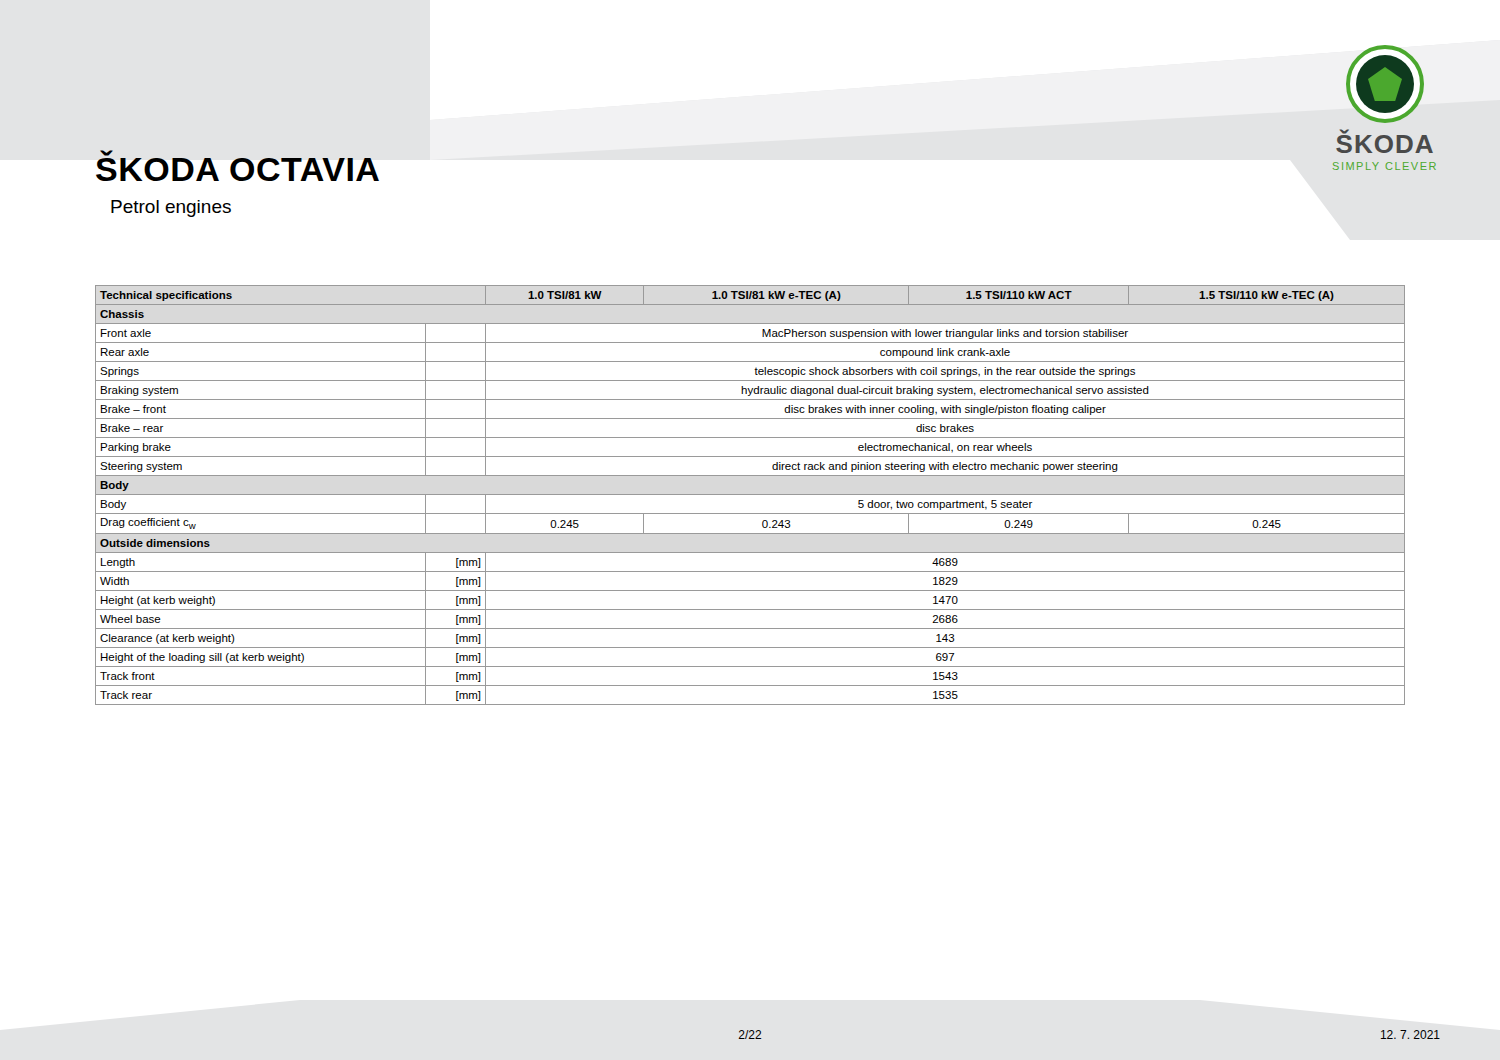ŠKODA
SIMPLY CLEVER
ŠKODA OCTAVIA
Petrol engines
| Technical specifications | 1.0 TSI/81 kW | 1.0 TSI/81 kW e-TEC (A) | 1.5 TSI/110 kW ACT | 1.5 TSI/110 kW e-TEC (A) |
| --- | --- | --- | --- | --- |
| Chassis |
| Front axle | | MacPherson suspension with lower triangular links and torsion stabiliser |
| Rear axle | | compound link crank-axle |
| Springs | | telescopic shock absorbers with coil springs, in the rear outside the springs |
| Braking system | | hydraulic diagonal dual-circuit braking system, electromechanical servo assisted |
| Brake – front | | disc brakes with inner cooling, with single/piston floating caliper |
| Brake – rear | | disc brakes |
| Parking brake | | electromechanical, on rear wheels |
| Steering system | | direct rack and pinion steering with electro mechanic power steering |
| Body |
| Body | | 5 door, two compartment, 5 seater |
| Drag coefficient c w | | 0.245 | 0.243 | 0.249 | 0.245 |
| Outside dimensions |
| Length | [mm] | 4689 |
| Width | [mm] | 1829 |
| Height (at kerb weight) | [mm] | 1470 |
| Wheel base | [mm] | 2686 |
| Clearance (at kerb weight) | [mm] | 143 |
| Height of the loading sill (at kerb weight) | [mm] | 697 |
| Track front | [mm] | 1543 |
| Track rear | [mm] | 1535 |
2/22
12. 7. 2021